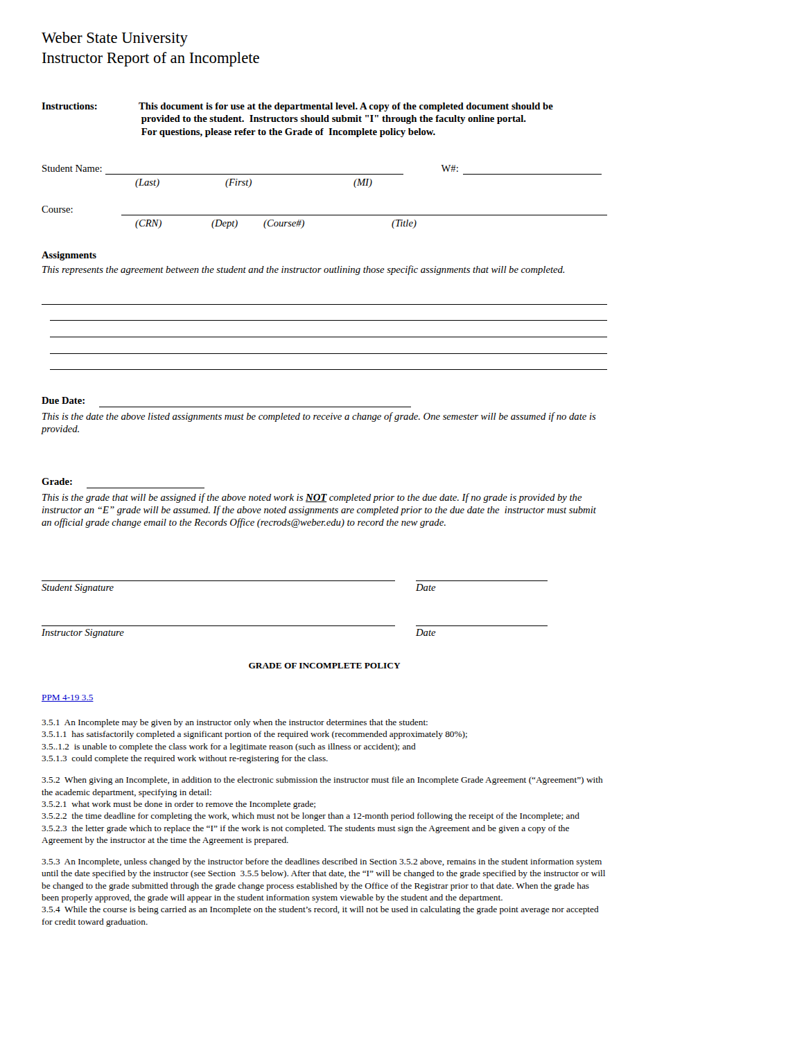Weber State UniversityInstructor Report of an Incomplete
Instructions:
This document is for use at the departmental level. A copy of the completed document should be
provided to the student. Instructors should submit "I" through the faculty online portal.
For questions, please refer to the Grade of Incomplete policy below.
Student Name:
W#:
(Last)
(First)
(MI)
Course:
(CRN)
(Dept)
(Course#)
(Title)
Assignments
This represents the agreement between the student and the instructor outlining those specific assignments that will be completed.
Due Date:
This is the date the above listed assignments must be completed to receive a change of grade. One semester will be assumed if no date is provided.
Grade:
This is the grade that will be assigned if the above noted work is NOT completed prior to the due date. If no grade is provided by the instructor an “E” grade will be assumed. If the above noted assignments are completed prior to the due date the instructor must submit an official grade change email to the Records Office (recrods@weber.edu) to record the new grade.
Student Signature
Date
Instructor Signature
Date
GRADE OF INCOMPLETE POLICY
PPM 4-19 3.5
3.5.1 An Incomplete may be given by an instructor only when the instructor determines that the student:
3.5.1.1 has satisfactorily completed a significant portion of the required work (recommended approximately 80%);
3.5..1.2 is unable to complete the class work for a legitimate reason (such as illness or accident); and
3.5.1.3 could complete the required work without re-registering for the class.
3.5.2 When giving an Incomplete, in addition to the electronic submission the instructor must file an Incomplete Grade Agreement (“Agreement”) with the academic department, specifying in detail:
3.5.2.1 what work must be done in order to remove the Incomplete grade;
3.5.2.2 the time deadline for completing the work, which must not be longer than a 12-month period following the receipt of the Incomplete; and
3.5.2.3 the letter grade which to replace the “I” if the work is not completed. The students must sign the Agreement and be given a copy of the Agreement by the instructor at the time the Agreement is prepared.
3.5.3 An Incomplete, unless changed by the instructor before the deadlines described in Section 3.5.2 above, remains in the student information system until the date specified by the instructor (see Section 3.5.5 below). After that date, the “I” will be changed to the grade specified by the instructor or will be changed to the grade submitted through the grade change process established by the Office of the Registrar prior to that date. When the grade has been properly approved, the grade will appear in the student information system viewable by the student and the department.
3.5.4 While the course is being carried as an Incomplete on the student’s record, it will not be used in calculating the grade point average nor accepted for credit toward graduation.